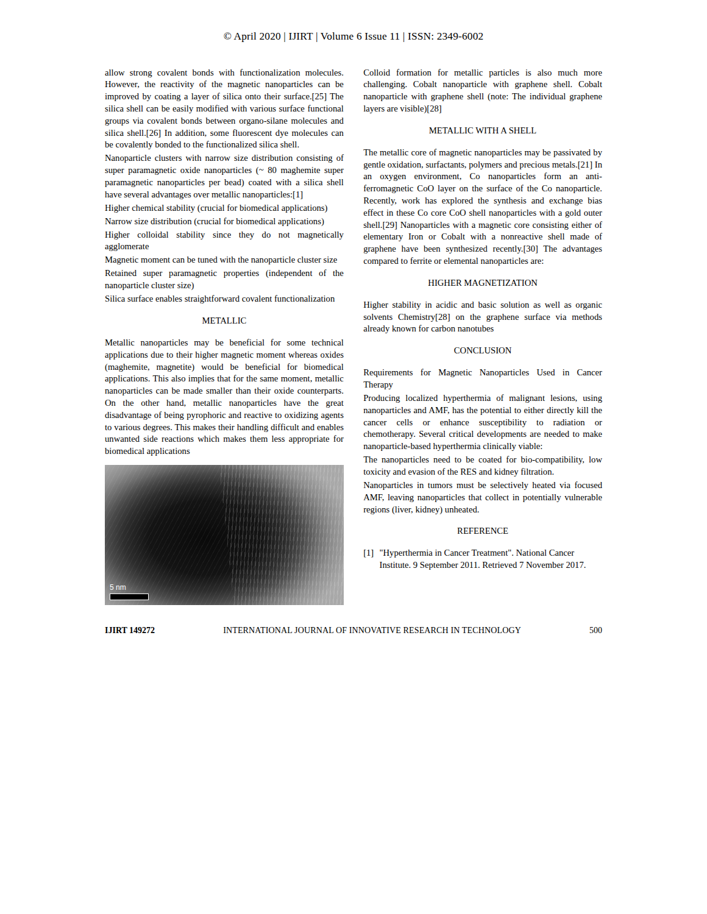© April 2020 | IJIRT | Volume 6 Issue 11 | ISSN: 2349-6002
allow strong covalent bonds with functionalization molecules. However, the reactivity of the magnetic nanoparticles can be improved by coating a layer of silica onto their surface.[25] The silica shell can be easily modified with various surface functional groups via covalent bonds between organo-silane molecules and silica shell.[26] In addition, some fluorescent dye molecules can be covalently bonded to the functionalized silica shell.
Nanoparticle clusters with narrow size distribution consisting of super paramagnetic oxide nanoparticles (~ 80 maghemite super paramagnetic nanoparticles per bead) coated with a silica shell have several advantages over metallic nanoparticles:[1]
Higher chemical stability (crucial for biomedical applications)
Narrow size distribution (crucial for biomedical applications)
Higher colloidal stability since they do not magnetically agglomerate
Magnetic moment can be tuned with the nanoparticle cluster size
Retained super paramagnetic properties (independent of the nanoparticle cluster size)
Silica surface enables straightforward covalent functionalization
Metallic
Metallic nanoparticles may be beneficial for some technical applications due to their higher magnetic moment whereas oxides (maghemite, magnetite) would be beneficial for biomedical applications. This also implies that for the same moment, metallic nanoparticles can be made smaller than their oxide counterparts. On the other hand, metallic nanoparticles have the great disadvantage of being pyrophoric and reactive to oxidizing agents to various degrees. This makes their handling difficult and enables unwanted side reactions which makes them less appropriate for biomedical applications
5 nm
Colloid formation for metallic particles is also much more challenging. Cobalt nanoparticle with graphene shell. Cobalt nanoparticle with graphene shell (note: The individual graphene layers are visible)[28]
Metallic with a shell
The metallic core of magnetic nanoparticles may be passivated by gentle oxidation, surfactants, polymers and precious metals.[21] In an oxygen environment, Co nanoparticles form an anti-ferromagnetic CoO layer on the surface of the Co nanoparticle. Recently, work has explored the synthesis and exchange bias effect in these Co core CoO shell nanoparticles with a gold outer shell.[29] Nanoparticles with a magnetic core consisting either of elementary Iron or Cobalt with a nonreactive shell made of graphene have been synthesized recently.[30] The advantages compared to ferrite or elemental nanoparticles are:
Higher magnetization
Higher stability in acidic and basic solution as well as organic solvents Chemistry[28] on the graphene surface via methods already known for carbon nanotubes
Conclusion
Requirements for Magnetic Nanoparticles Used in Cancer Therapy
Producing localized hyperthermia of malignant lesions, using nanoparticles and AMF, has the potential to either directly kill the cancer cells or enhance susceptibility to radiation or chemotherapy. Several critical developments are needed to make nanoparticle-based hyperthermia clinically viable:
The nanoparticles need to be coated for bio-compatibility, low toxicity and evasion of the RES and kidney filtration.
Nanoparticles in tumors must be selectively heated via focused AMF, leaving nanoparticles that collect in potentially vulnerable regions (liver, kidney) unheated.
Reference
"Hyperthermia in Cancer Treatment". National Cancer Institute. 9 September 2011. Retrieved 7 November 2017.
IJIRT 149272 INTERNATIONAL JOURNAL OF INNOVATIVE RESEARCH IN TECHNOLOGY 500